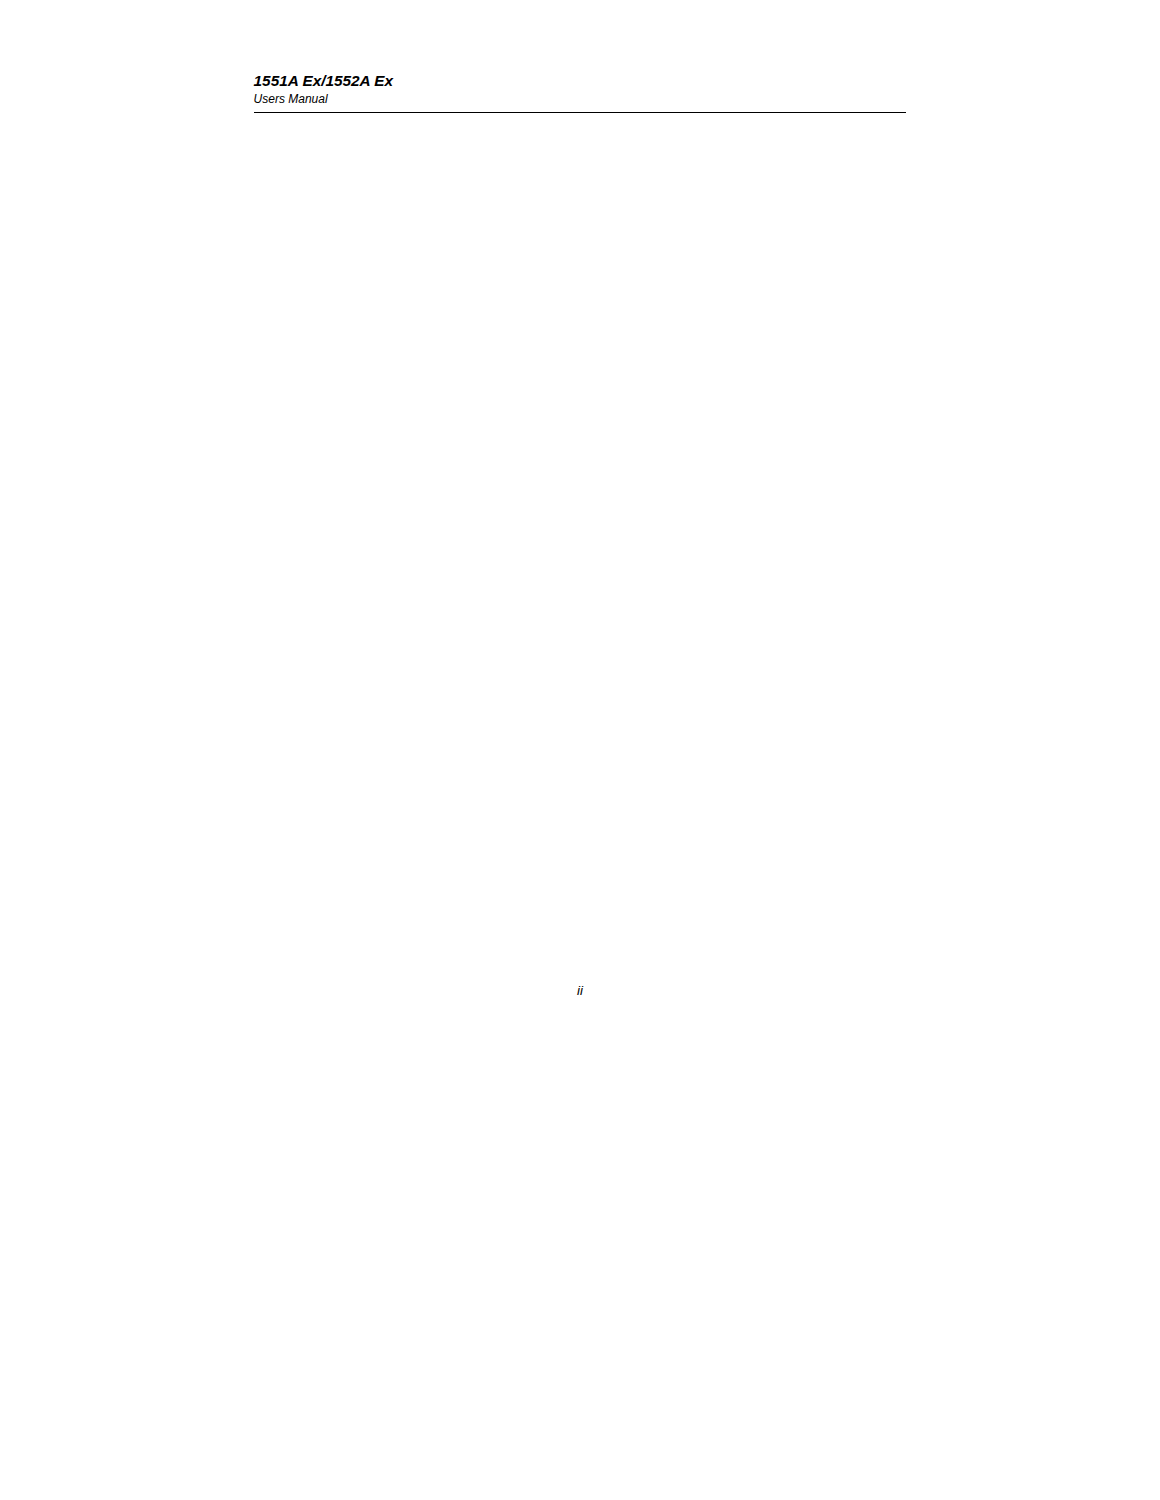1551A Ex/1552A Ex
Users Manual
ii